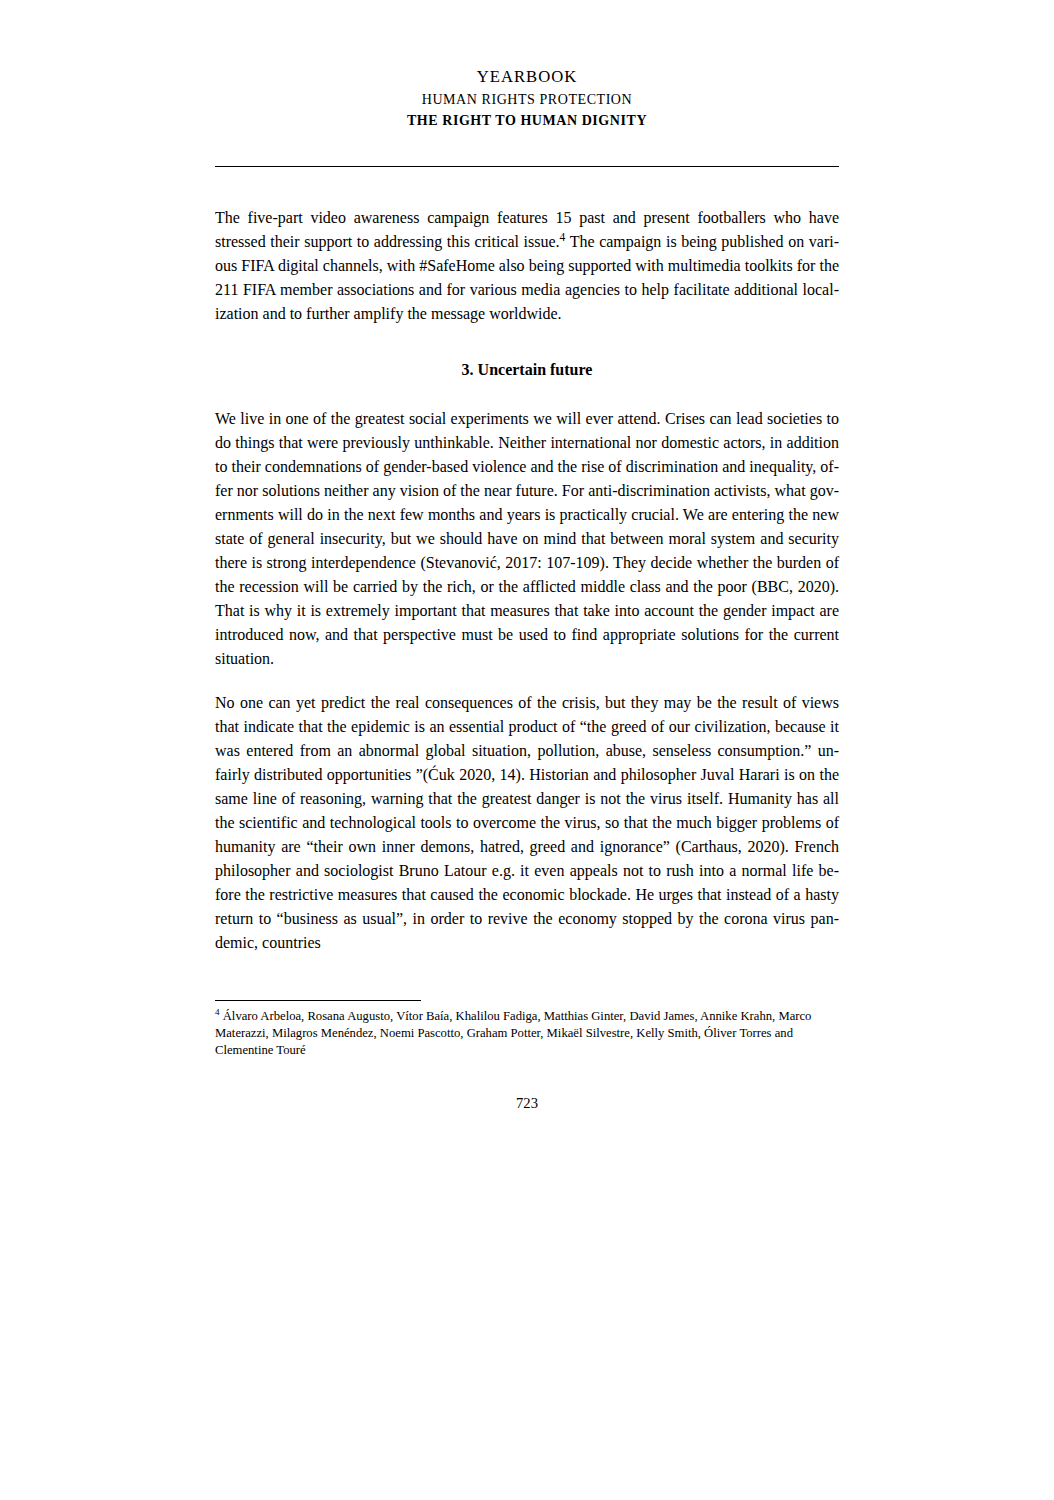YEARBOOK
HUMAN RIGHTS PROTECTION
THE RIGHT TO HUMAN DIGNITY
The five-part video awareness campaign features 15 past and present footballers who have stressed their support to addressing this critical issue.4 The campaign is being published on various FIFA digital channels, with #SafeHome also being supported with multimedia toolkits for the 211 FIFA member associations and for various media agencies to help facilitate additional localization and to further amplify the message worldwide.
3. Uncertain future
We live in one of the greatest social experiments we will ever attend. Crises can lead societies to do things that were previously unthinkable. Neither international nor domestic actors, in addition to their condemnations of gender-based violence and the rise of discrimination and inequality, offer nor solutions neither any vision of the near future. For anti-discrimination activists, what governments will do in the next few months and years is practically crucial. We are entering the new state of general insecurity, but we should have on mind that between moral system and security there is strong interdependence (Stevanović, 2017: 107-109). They decide whether the burden of the recession will be carried by the rich, or the afflicted middle class and the poor (BBC, 2020). That is why it is extremely important that measures that take into account the gender impact are introduced now, and that perspective must be used to find appropriate solutions for the current situation.
No one can yet predict the real consequences of the crisis, but they may be the result of views that indicate that the epidemic is an essential product of “the greed of our civilization, because it was entered from an abnormal global situation, pollution, abuse, senseless consumption.” unfairly distributed opportunities ”(Ćuk 2020, 14). Historian and philosopher Juval Harari is on the same line of reasoning, warning that the greatest danger is not the virus itself. Humanity has all the scientific and technological tools to overcome the virus, so that the much bigger problems of humanity are “their own inner demons, hatred, greed and ignorance” (Carthaus, 2020). French philosopher and sociologist Bruno Latour e.g. it even appeals not to rush into a normal life before the restrictive measures that caused the economic blockade. He urges that instead of a hasty return to “business as usual”, in order to revive the economy stopped by the corona virus pandemic, countries
4 Álvaro Arbeloa, Rosana Augusto, Vítor Baía, Khalilou Fadiga, Matthias Ginter, David James, Annike Krahn, Marco Materazzi, Milagros Menéndez, Noemi Pascotto, Graham Potter, Mikaël Silvestre, Kelly Smith, Óliver Torres and Clementine Touré
723